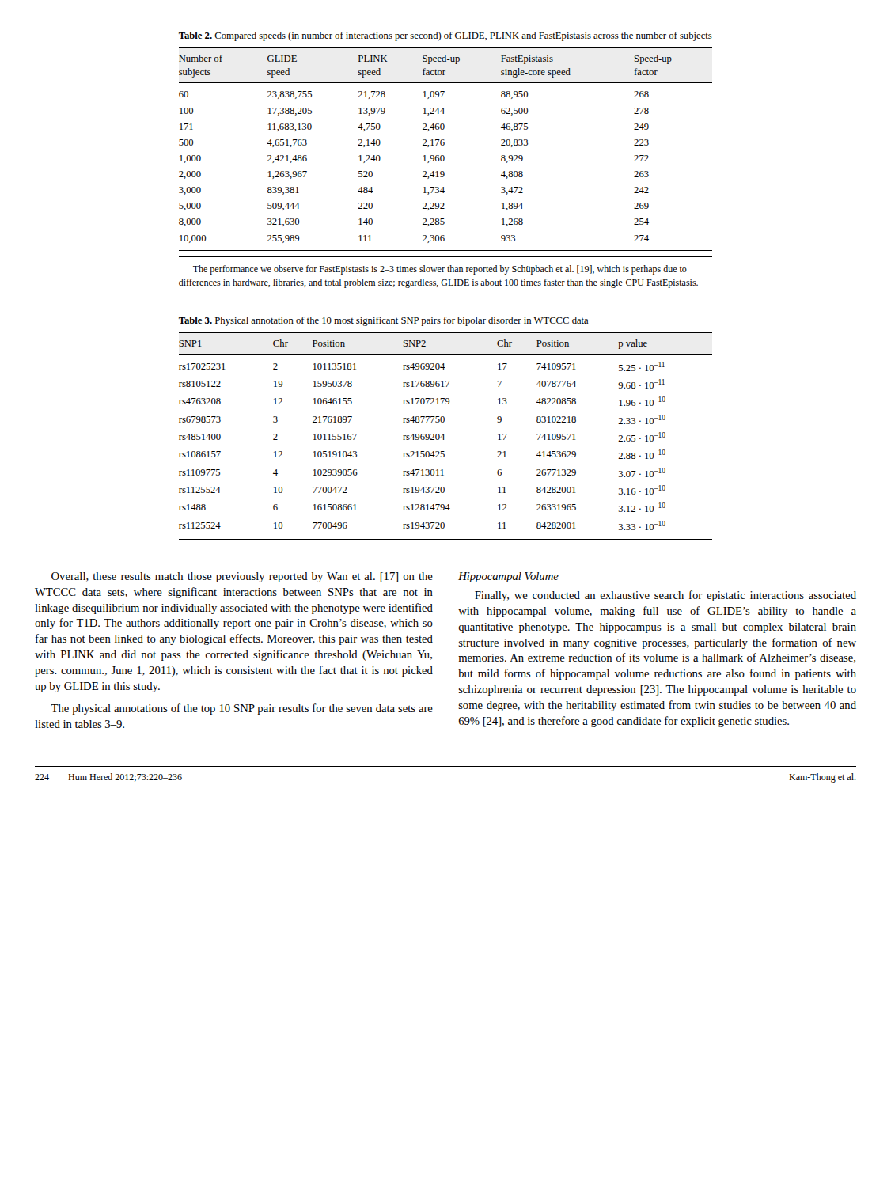Table 2. Compared speeds (in number of interactions per second) of GLIDE, PLINK and FastEpistasis across the number of subjects
| Number of subjects | GLIDE speed | PLINK speed | Speed-up factor | FastEpistasis single-core speed | Speed-up factor |
| --- | --- | --- | --- | --- | --- |
| 60 | 23,838,755 | 21,728 | 1,097 | 88,950 | 268 |
| 100 | 17,388,205 | 13,979 | 1,244 | 62,500 | 278 |
| 171 | 11,683,130 | 4,750 | 2,460 | 46,875 | 249 |
| 500 | 4,651,763 | 2,140 | 2,176 | 20,833 | 223 |
| 1,000 | 2,421,486 | 1,240 | 1,960 | 8,929 | 272 |
| 2,000 | 1,263,967 | 520 | 2,419 | 4,808 | 263 |
| 3,000 | 839,381 | 484 | 1,734 | 3,472 | 242 |
| 5,000 | 509,444 | 220 | 2,292 | 1,894 | 269 |
| 8,000 | 321,630 | 140 | 2,285 | 1,268 | 254 |
| 10,000 | 255,989 | 111 | 2,306 | 933 | 274 |
The performance we observe for FastEpistasis is 2–3 times slower than reported by Schüpbach et al. [19], which is perhaps due to differences in hardware, libraries, and total problem size; regardless, GLIDE is about 100 times faster than the single-CPU FastEpistasis.
Table 3. Physical annotation of the 10 most significant SNP pairs for bipolar disorder in WTCCC data
| SNP1 | Chr | Position | SNP2 | Chr | Position | p value |
| --- | --- | --- | --- | --- | --- | --- |
| rs17025231 | 2 | 101135181 | rs4969204 | 17 | 74109571 | 5.25 · 10 –11 |
| rs8105122 | 19 | 15950378 | rs17689617 | 7 | 40787764 | 9.68 · 10 –11 |
| rs4763208 | 12 | 10646155 | rs17072179 | 13 | 48220858 | 1.96 · 10 –10 |
| rs6798573 | 3 | 21761897 | rs4877750 | 9 | 83102218 | 2.33 · 10 –10 |
| rs4851400 | 2 | 101155167 | rs4969204 | 17 | 74109571 | 2.65 · 10 –10 |
| rs1086157 | 12 | 105191043 | rs2150425 | 21 | 41453629 | 2.88 · 10 –10 |
| rs1109775 | 4 | 102939056 | rs4713011 | 6 | 26771329 | 3.07 · 10 –10 |
| rs1125524 | 10 | 7700472 | rs1943720 | 11 | 84282001 | 3.16 · 10 –10 |
| rs1488 | 6 | 161508661 | rs12814794 | 12 | 26331965 | 3.12 · 10 –10 |
| rs1125524 | 10 | 7700496 | rs1943720 | 11 | 84282001 | 3.33 · 10 –10 |
Overall, these results match those previously reported by Wan et al. [17] on the WTCCC data sets, where significant interactions between SNPs that are not in linkage disequilibrium nor individually associated with the phenotype were identified only for T1D. The authors additionally report one pair in Crohn’s disease, which so far has not been linked to any biological effects. Moreover, this pair was then tested with PLINK and did not pass the corrected significance threshold (Weichuan Yu, pers. commun., June 1, 2011), which is consistent with the fact that it is not picked up by GLIDE in this study.
The physical annotations of the top 10 SNP pair results for the seven data sets are listed in tables 3–9.
Hippocampal Volume
Finally, we conducted an exhaustive search for epistatic interactions associated with hippocampal volume, making full use of GLIDE’s ability to handle a quantitative phenotype. The hippocampus is a small but complex bilateral brain structure involved in many cognitive processes, particularly the formation of new memories. An extreme reduction of its volume is a hallmark of Alzheimer’s disease, but mild forms of hippocampal volume reductions are also found in patients with schizophrenia or recurrent depression [23]. The hippocampal volume is heritable to some degree, with the heritability estimated from twin studies to be between 40 and 69% [24], and is therefore a good candidate for explicit genetic studies.
224
Hum Hered 2012;73:220–236
Kam-Thong et al.